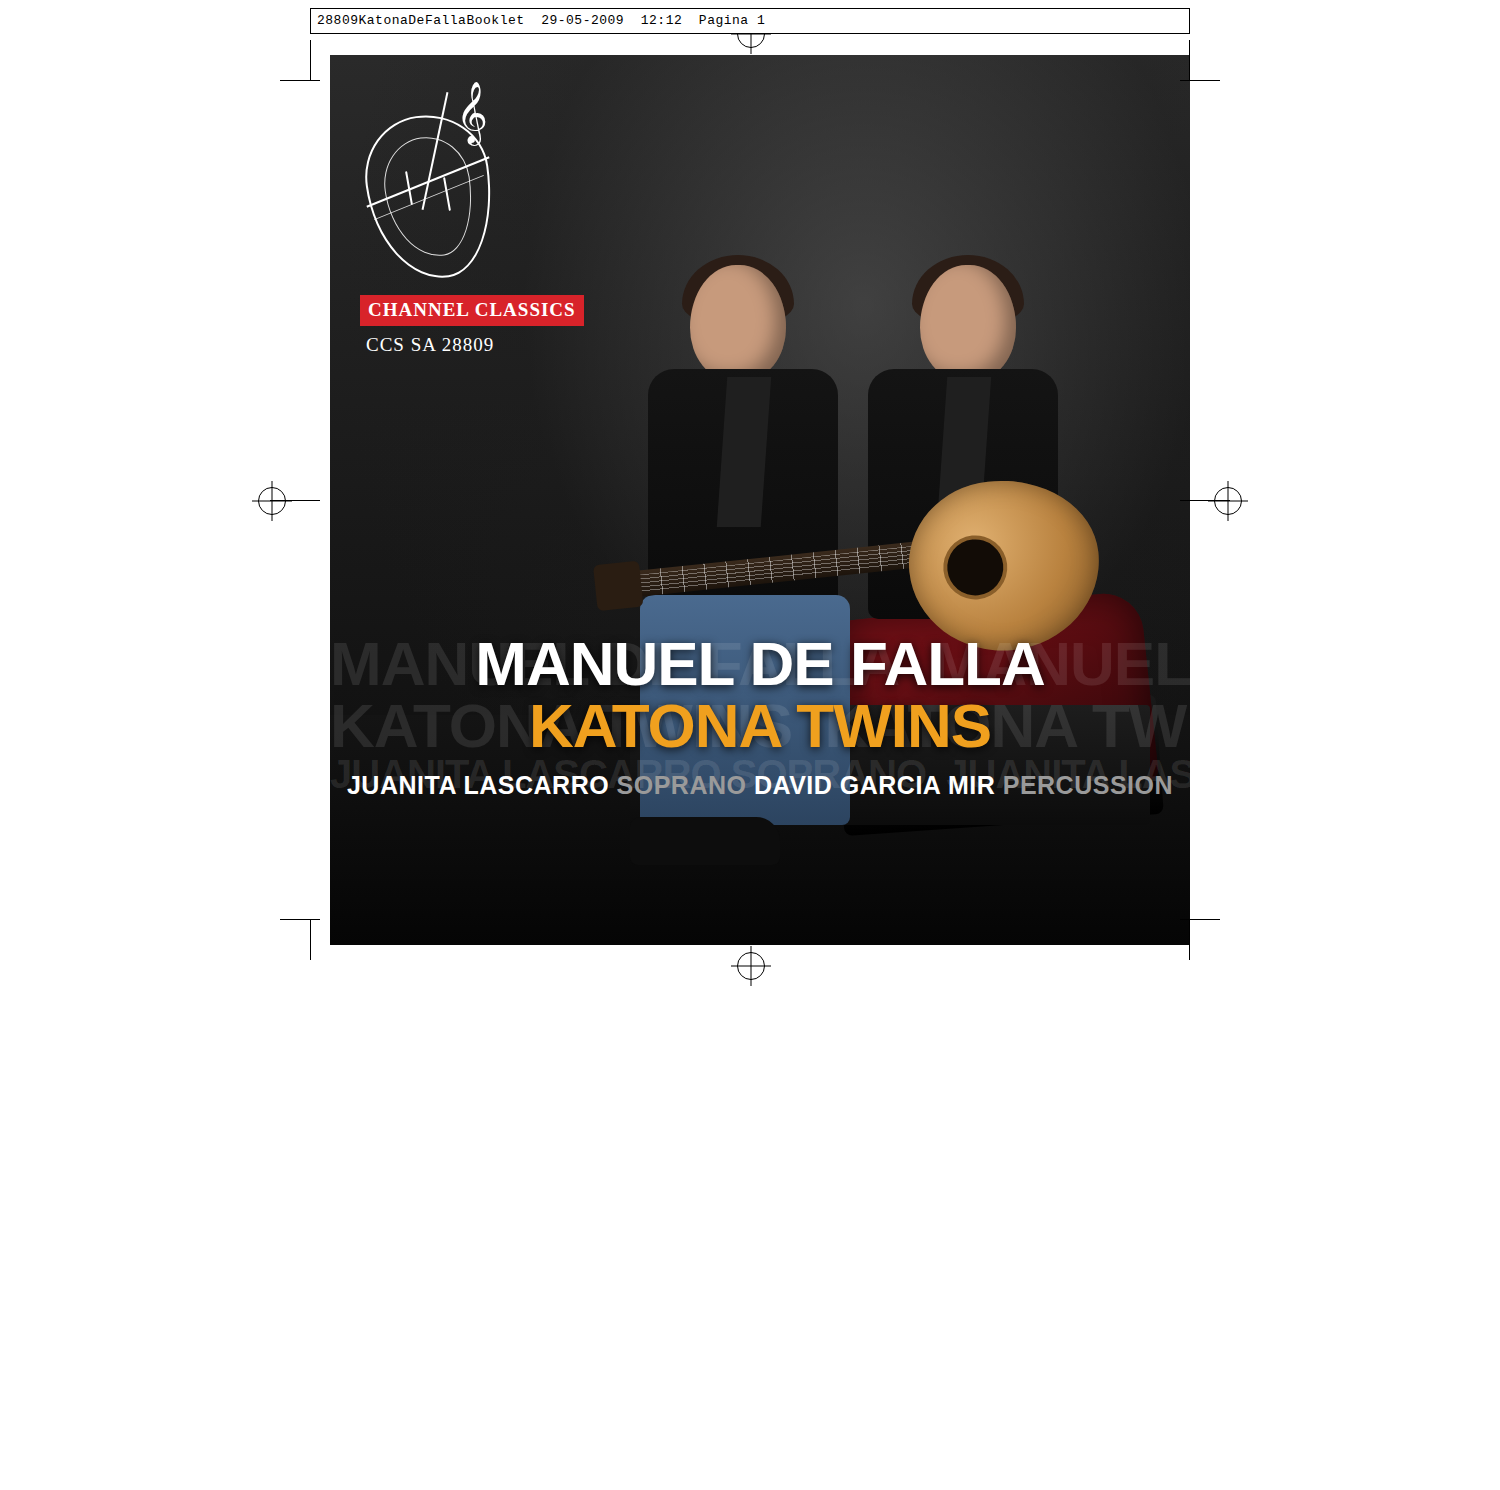28809KatonaDeFallaBooklet 29-05-2009 12:12 Pagina 1
𝄞
CHANNEL CLASSICS
CCS SA 28809
MANUEL DE FALLA MANUEL
KATONA TWINS KATONA TWINS
JUANITA LASCARRO SOPRANO JUANITA LASCARRO SO
MANUEL DE FALLA
KATONA TWINS
JUANITA LASCARRO SOPRANO DAVID GARCIA MIR PERCUSSION